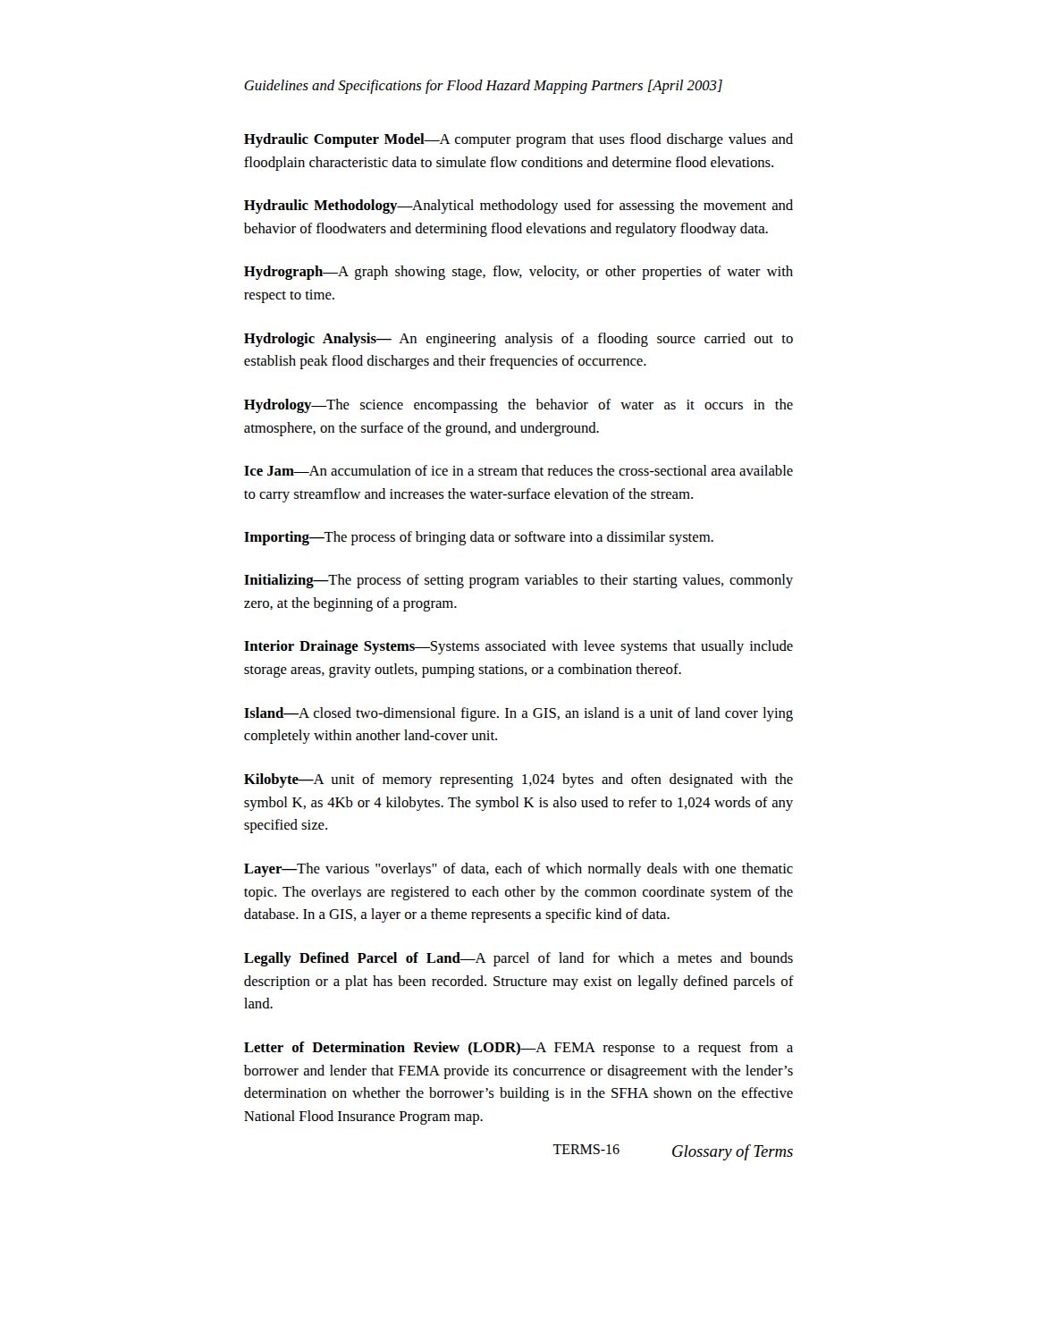Guidelines and Specifications for Flood Hazard Mapping Partners [April 2003]
Hydraulic Computer Model—A computer program that uses flood discharge values and floodplain characteristic data to simulate flow conditions and determine flood elevations.
Hydraulic Methodology—Analytical methodology used for assessing the movement and behavior of floodwaters and determining flood elevations and regulatory floodway data.
Hydrograph—A graph showing stage, flow, velocity, or other properties of water with respect to time.
Hydrologic Analysis— An engineering analysis of a flooding source carried out to establish peak flood discharges and their frequencies of occurrence.
Hydrology—The science encompassing the behavior of water as it occurs in the atmosphere, on the surface of the ground, and underground.
Ice Jam—An accumulation of ice in a stream that reduces the cross-sectional area available to carry streamflow and increases the water-surface elevation of the stream.
Importing—The process of bringing data or software into a dissimilar system.
Initializing—The process of setting program variables to their starting values, commonly zero, at the beginning of a program.
Interior Drainage Systems—Systems associated with levee systems that usually include storage areas, gravity outlets, pumping stations, or a combination thereof.
Island—A closed two-dimensional figure. In a GIS, an island is a unit of land cover lying completely within another land-cover unit.
Kilobyte—A unit of memory representing 1,024 bytes and often designated with the symbol K, as 4Kb or 4 kilobytes. The symbol K is also used to refer to 1,024 words of any specified size.
Layer—The various "overlays" of data, each of which normally deals with one thematic topic. The overlays are registered to each other by the common coordinate system of the database. In a GIS, a layer or a theme represents a specific kind of data.
Legally Defined Parcel of Land—A parcel of land for which a metes and bounds description or a plat has been recorded. Structure may exist on legally defined parcels of land.
Letter of Determination Review (LODR)—A FEMA response to a request from a borrower and lender that FEMA provide its concurrence or disagreement with the lender’s determination on whether the borrower’s building is in the SFHA shown on the effective National Flood Insurance Program map.
TERMS-16 Glossary of Terms